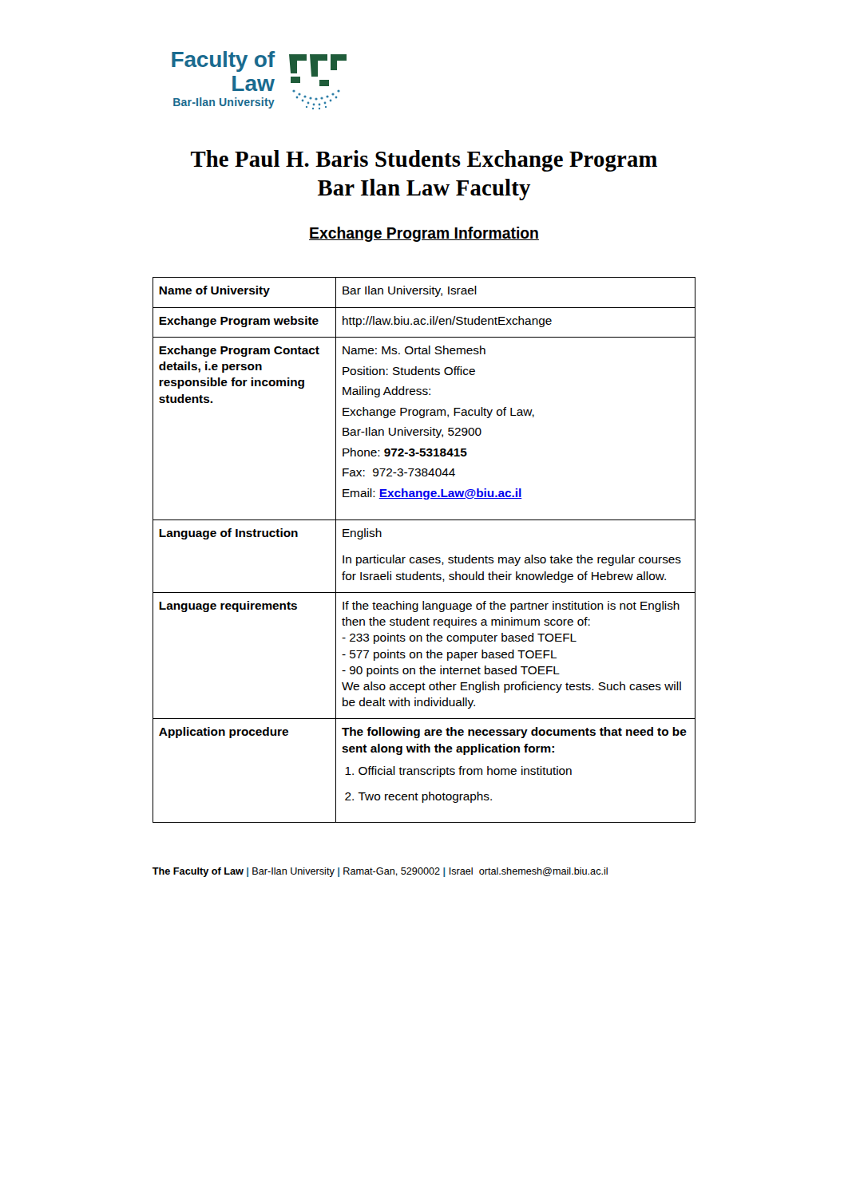Faculty of
Law
Bar-Ilan University
The Paul H. Baris Students Exchange Program
Bar Ilan Law Faculty
Exchange Program Information
| Name of University | Bar Ilan University, Israel |
| Exchange Program website | http://law.biu.ac.il/en/StudentExchange |
| Exchange Program Contact details, i.e person responsible for incoming students. | Name: Ms. Ortal Shemesh Position: Students Office Mailing Address: Exchange Program, Faculty of Law, Bar-Ilan University, 52900 Phone: 972-3-5318415 Fax: 972-3-7384044 Email: Exchange.Law@biu.ac.il |
| Language of Instruction | English In particular cases, students may also take the regular courses for Israeli students, should their knowledge of Hebrew allow. |
| Language requirements | If the teaching language of the partner institution is not English then the student requires a minimum score of: - 233 points on the computer based TOEFL - 577 points on the paper based TOEFL - 90 points on the internet based TOEFL We also accept other English proficiency tests. Such cases will be dealt with individually. |
| Application procedure | The following are the necessary documents that need to be sent along with the application form: Official transcripts from home institution Two recent photographs. |
The Faculty of Law | Bar-Ilan University | Ramat-Gan, 5290002 | Israel ortal.shemesh@mail.biu.ac.il